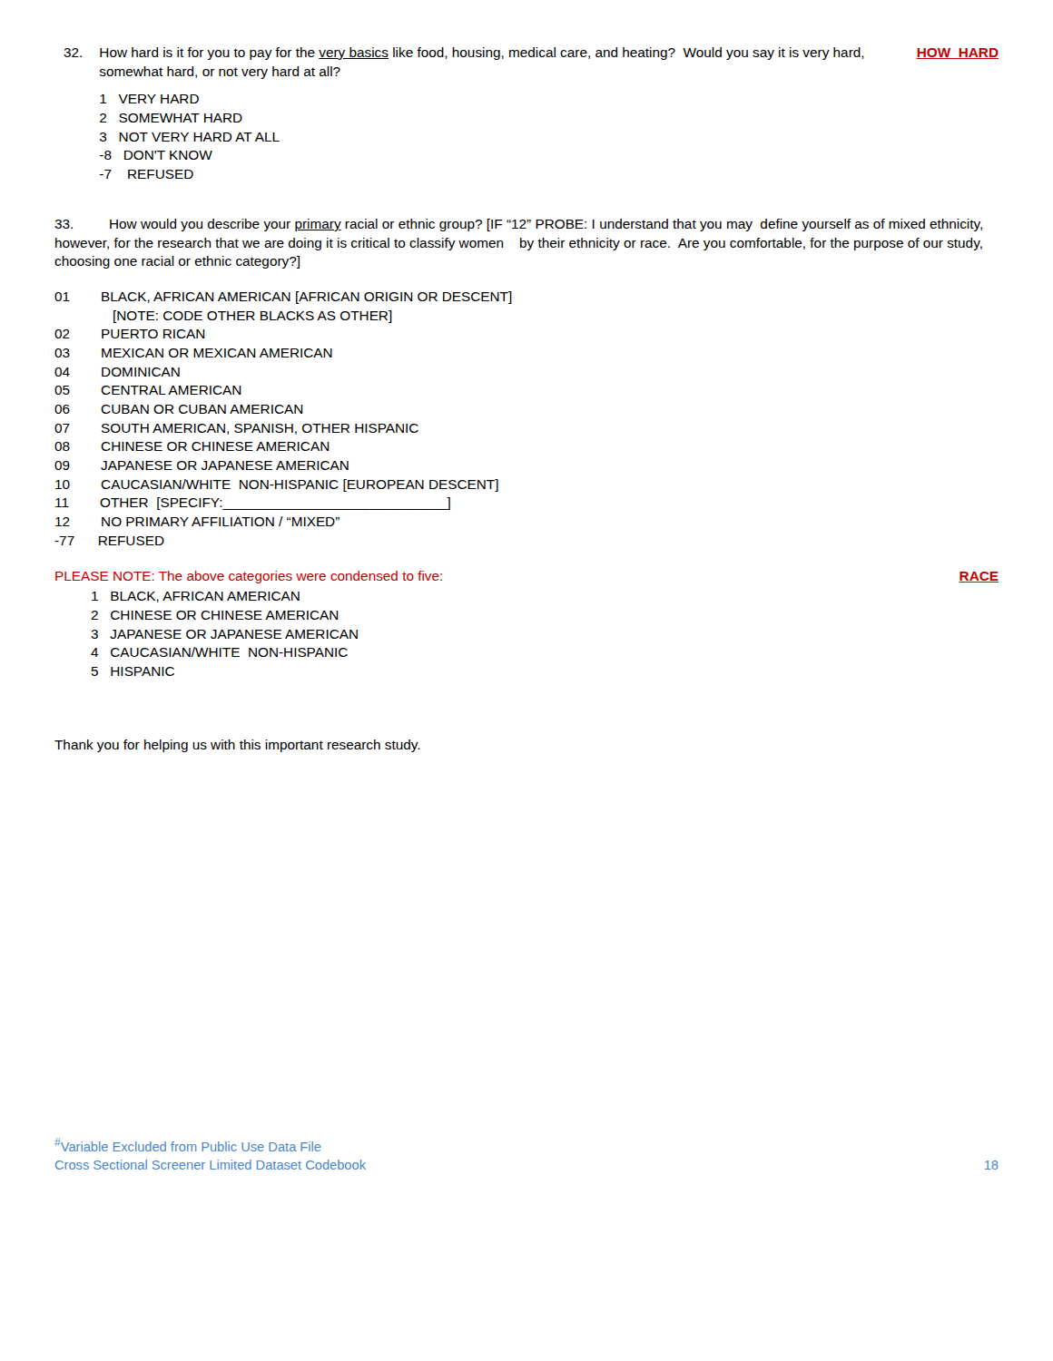32.
How hard is it for you to pay for the very basics like food, housing, medical care, and heating? Would you say it is very hard, somewhat hard, or not very hard at all?
HOW_HARD
1 VERY HARD
2 SOMEWHAT HARD
3 NOT VERY HARD AT ALL
-8 DON'T KNOW
-7 REFUSED
33. How would you describe your primary racial or ethnic group? [IF “12” PROBE: I understand that you may define yourself as of mixed ethnicity, however, for the research that we are doing it is critical to classify women by their ethnicity or race. Are you comfortable, for the purpose of our study, choosing one racial or ethnic category?]
01 BLACK, AFRICAN AMERICAN [AFRICAN ORIGIN OR DESCENT]
[NOTE: CODE OTHER BLACKS AS OTHER]
02 PUERTO RICAN
03 MEXICAN OR MEXICAN AMERICAN
04 DOMINICAN
05 CENTRAL AMERICAN
06 CUBAN OR CUBAN AMERICAN
07 SOUTH AMERICAN, SPANISH, OTHER HISPANIC
08 CHINESE OR CHINESE AMERICAN
09 JAPANESE OR JAPANESE AMERICAN
10 CAUCASIAN/WHITE NON-HISPANIC [EUROPEAN DESCENT]
11 OTHER [SPECIFY:_____________________________]
12 NO PRIMARY AFFILIATION / “MIXED”
-77 REFUSED
PLEASE NOTE: The above categories were condensed to five:
RACE
1 BLACK, AFRICAN AMERICAN
2 CHINESE OR CHINESE AMERICAN
3 JAPANESE OR JAPANESE AMERICAN
4 CAUCASIAN/WHITE NON-HISPANIC
5 HISPANIC
Thank you for helping us with this important research study.
#Variable Excluded from Public Use Data File
Cross Sectional Screener Limited Dataset Codebook 18